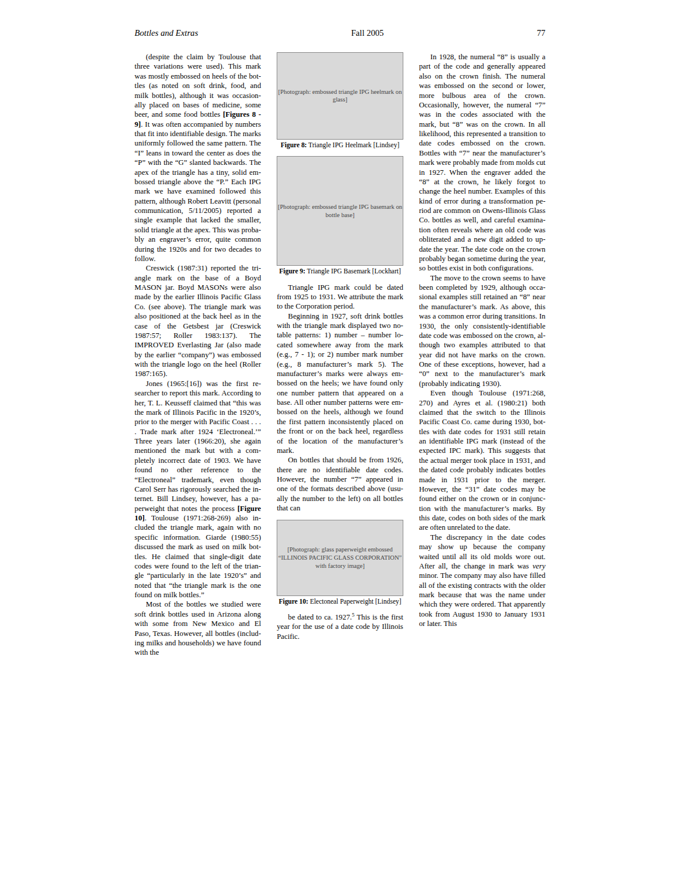Bottles and Extras Fall 2005 77
(despite the claim by Toulouse that three variations were used). This mark was mostly embossed on heels of the bottles (as noted on soft drink, food, and milk bottles), although it was occasionally placed on bases of medicine, some beer, and some food bottles [Figures 8 - 9]. It was often accompanied by numbers that fit into identifiable design. The marks uniformly followed the same pattern. The “I” leans in toward the center as does the “P” with the “G” slanted backwards. The apex of the triangle has a tiny, solid embossed triangle above the “P.” Each IPG mark we have examined followed this pattern, although Robert Leavitt (personal communication, 5/11/2005) reported a single example that lacked the smaller, solid triangle at the apex. This was probably an engraver’s error, quite common during the 1920s and for two decades to follow.
Creswick (1987:31) reported the triangle mark on the base of a Boyd MASON jar. Boyd MASONs were also made by the earlier Illinois Pacific Glass Co. (see above). The triangle mark was also positioned at the back heel as in the case of the Getsbest jar (Creswick 1987:57; Roller 1983:137). The IMPROVED Everlasting Jar (also made by the earlier “company”) was embossed with the triangle logo on the heel (Roller 1987:165).
Jones (1965:[16]) was the first researcher to report this mark. According to her, T. L. Keusseff claimed that “this was the mark of Illinois Pacific in the 1920’s, prior to the merger with Pacific Coast . . . . Trade mark after 1924 ‘Electroneal.’” Three years later (1966:20), she again mentioned the mark but with a completely incorrect date of 1903. We have found no other reference to the “Electroneal” trademark, even though Carol Serr has rigorously searched the internet. Bill Lindsey, however, has a paperweight that notes the process [Figure 10]. Toulouse (1971:268-269) also included the triangle mark, again with no specific information. Giarde (1980:55) discussed the mark as used on milk bottles. He claimed that single-digit date codes were found to the left of the triangle “particularly in the late 1920’s” and noted that “the triangle mark is the one found on milk bottles.”
Most of the bottles we studied were soft drink bottles used in Arizona along with some from New Mexico and El Paso, Texas. However, all bottles (including milks and households) we have found with the
[Photograph: embossed triangle IPG heelmark on glass]
Figure 8: Triangle IPG Heelmark [Lindsey]
[Photograph: embossed triangle IPG basemark on bottle base]
Figure 9: Triangle IPG Basemark [Lockhart]
Triangle IPG mark could be dated from 1925 to 1931. We attribute the mark to the Corporation period.
Beginning in 1927, soft drink bottles with the triangle mark displayed two notable patterns: 1) number – number located somewhere away from the mark (e.g., 7 - 1); or 2) number mark number (e.g., 8 manufacturer’s mark 5). The manufacturer’s marks were always embossed on the heels; we have found only one number pattern that appeared on a base. All other number patterns were embossed on the heels, although we found the first pattern inconsistently placed on the front or on the back heel, regardless of the location of the manufacturer’s mark.
On bottles that should be from 1926, there are no identifiable date codes. However, the number “7” appeared in one of the formats described above (usually the number to the left) on all bottles that can
[Photograph: glass paperweight embossed “ILLINOIS PACIFIC GLASS CORPORATION” with factory image]
Figure 10: Electoneal Paperweight [Lindsey]
be dated to ca. 1927.5 This is the first year for the use of a date code by Illinois Pacific.
In 1928, the numeral “8” is usually a part of the code and generally appeared also on the crown finish. The numeral was embossed on the second or lower, more bulbous area of the crown. Occasionally, however, the numeral “7” was in the codes associated with the mark, but “8” was on the crown. In all likelihood, this represented a transition to date codes embossed on the crown. Bottles with “7” near the manufacturer’s mark were probably made from molds cut in 1927. When the engraver added the “8” at the crown, he likely forgot to change the heel number. Examples of this kind of error during a transformation period are common on Owens-Illinois Glass Co. bottles as well, and careful examination often reveals where an old code was obliterated and a new digit added to update the year. The date code on the crown probably began sometime during the year, so bottles exist in both configurations.
The move to the crown seems to have been completed by 1929, although occasional examples still retained an “8” near the manufacturer’s mark. As above, this was a common error during transitions. In 1930, the only consistently-identifiable date code was embossed on the crown, although two examples attributed to that year did not have marks on the crown. One of these exceptions, however, had a “0” next to the manufacturer’s mark (probably indicating 1930).
Even though Toulouse (1971:268, 270) and Ayres et al. (1980:21) both claimed that the switch to the Illinois Pacific Coast Co. came during 1930, bottles with date codes for 1931 still retain an identifiable IPG mark (instead of the expected IPC mark). This suggests that the actual merger took place in 1931, and the dated code probably indicates bottles made in 1931 prior to the merger. However, the “31” date codes may be found either on the crown or in conjunction with the manufacturer’s marks. By this date, codes on both sides of the mark are often unrelated to the date.
The discrepancy in the date codes may show up because the company waited until all its old molds wore out. After all, the change in mark was very minor. The company may also have filled all of the existing contracts with the older mark because that was the name under which they were ordered. That apparently took from August 1930 to January 1931 or later. This